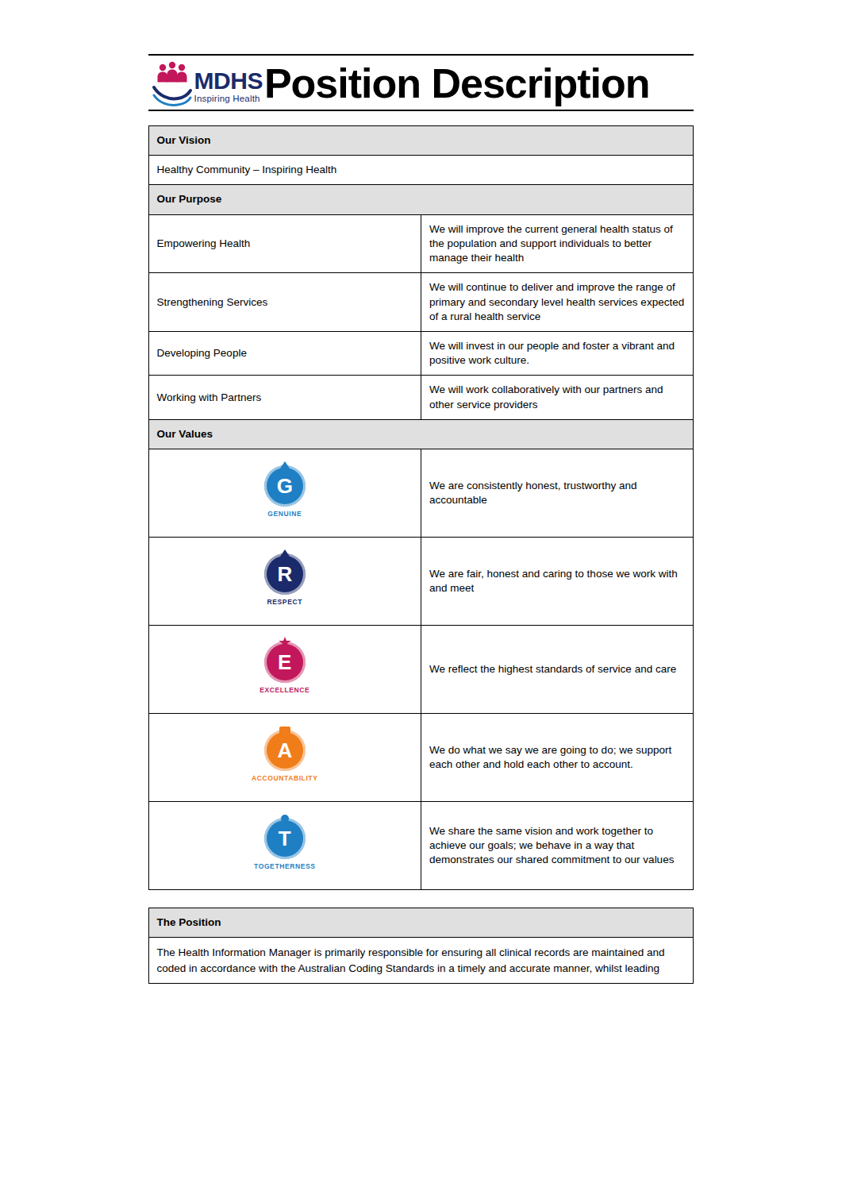MDHS Inspiring Health
Position Description
| Our Vision |
| Healthy Community – Inspiring Health |
| Our Purpose |
| Empowering Health | We will improve the current general health status of the population and support individuals to better manage their health |
| Strengthening Services | We will continue to deliver and improve the range of primary and secondary level health services expected of a rural health service |
| Developing People | We will invest in our people and foster a vibrant and positive work culture. |
| Working with Partners | We will work collaboratively with our partners and other service providers |
| Our Values |
| G Genuine | We are consistently honest, trustworthy and accountable |
| R Respect | We are fair, honest and caring to those we work with and meet |
| E Excellence | We reflect the highest standards of service and care |
| A Accountability | We do what we say we are going to do; we support each other and hold each other to account. |
| T Togetherness | We share the same vision and work together to achieve our goals; we behave in a way that demonstrates our shared commitment to our values |
| The Position |
| The Health Information Manager is primarily responsible for ensuring all clinical records are maintained and coded in accordance with the Australian Coding Standards in a timely and accurate manner, whilst leading |